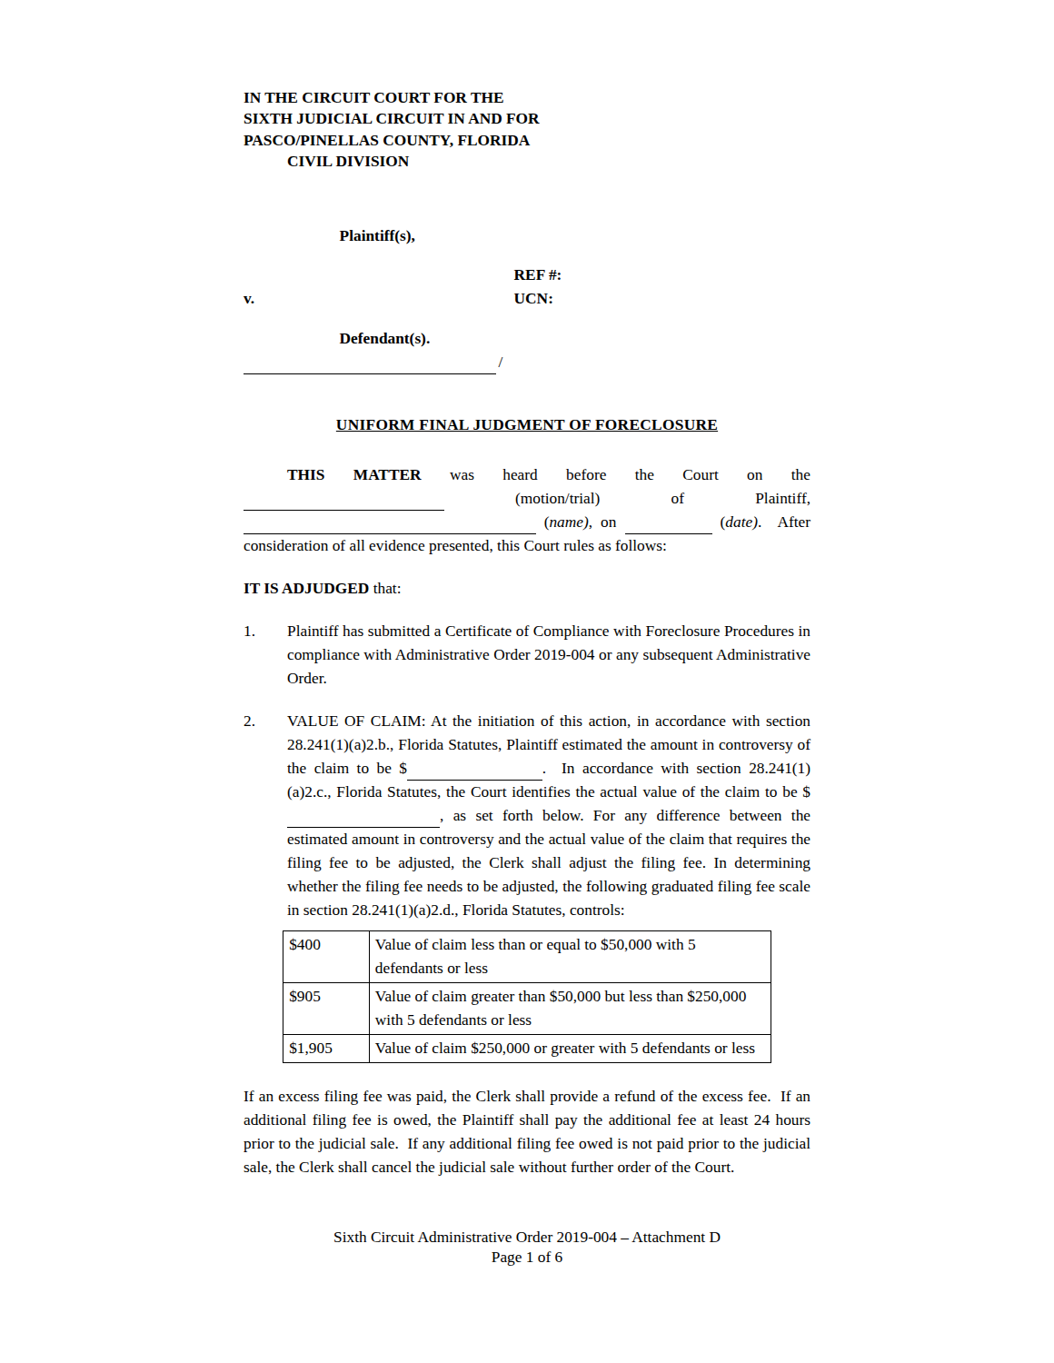IN THE CIRCUIT COURT FOR THE
SIXTH JUDICIAL CIRCUIT IN AND FOR
PASCO/PINELLAS COUNTY, FLORIDA
CIVIL DIVISION
Plaintiff(s),
REF #:
v.
UCN:
Defendant(s).
/
UNIFORM FINAL JUDGMENT OF FORECLOSURE
THIS MATTER was heard before the Court on the (motion/trial) of Plaintiff, (name), on (date). After consideration of all evidence presented, this Court rules as follows:
IT IS ADJUDGED that:
1.
Plaintiff has submitted a Certificate of Compliance with Foreclosure Procedures in compliance with Administrative Order 2019-004 or any subsequent Administrative Order.
2.
VALUE OF CLAIM: At the initiation of this action, in accordance with section 28.241(1)(a)2.b., Florida Statutes, Plaintiff estimated the amount in controversy of the claim to be $ . In accordance with section 28.241(1)(a)2.c., Florida Statutes, the Court identifies the actual value of the claim to be $ , as set forth below. For any difference between the estimated amount in controversy and the actual value of the claim that requires the filing fee to be adjusted, the Clerk shall adjust the filing fee. In determining whether the filing fee needs to be adjusted, the following graduated filing fee scale in section 28.241(1)(a)2.d., Florida Statutes, controls:
| $400 | Value of claim less than or equal to $50,000 with 5 defendants or less |
| $905 | Value of claim greater than $50,000 but less than $250,000 with 5 defendants or less |
| $1,905 | Value of claim $250,000 or greater with 5 defendants or less |
If an excess filing fee was paid, the Clerk shall provide a refund of the excess fee. If an additional filing fee is owed, the Plaintiff shall pay the additional fee at least 24 hours prior to the judicial sale. If any additional filing fee owed is not paid prior to the judicial sale, the Clerk shall cancel the judicial sale without further order of the Court.
Sixth Circuit Administrative Order 2019-004 – Attachment D
Page 1 of 6